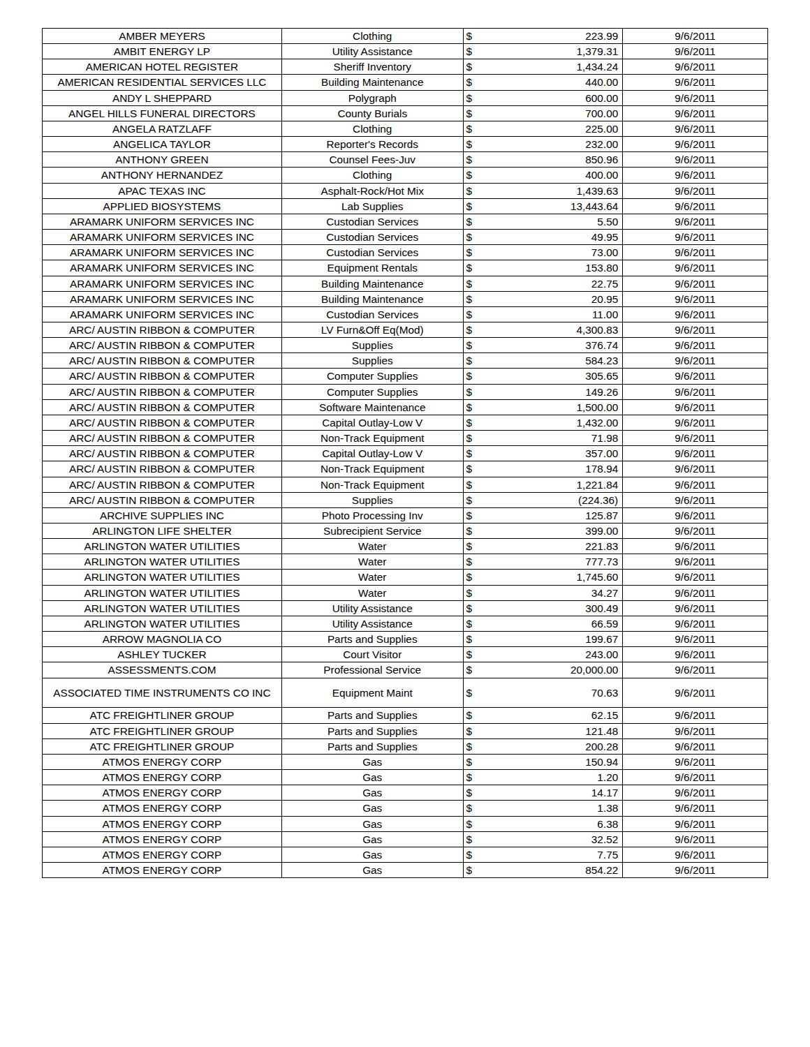| AMBER MEYERS | Clothing | / $ / 223.99 / | 9/6/2011 |
| AMBIT ENERGY LP | Utility Assistance | / $ / 1,379.31 / | 9/6/2011 |
| AMERICAN HOTEL REGISTER | Sheriff Inventory | / $ / 1,434.24 / | 9/6/2011 |
| AMERICAN RESIDENTIAL SERVICES LLC | Building Maintenance | / $ / 440.00 / | 9/6/2011 |
| ANDY L SHEPPARD | Polygraph | / $ / 600.00 / | 9/6/2011 |
| ANGEL HILLS FUNERAL DIRECTORS | County Burials | / $ / 700.00 / | 9/6/2011 |
| ANGELA RATZLAFF | Clothing | / $ / 225.00 / | 9/6/2011 |
| ANGELICA TAYLOR | Reporter's Records | / $ / 232.00 / | 9/6/2011 |
| ANTHONY GREEN | Counsel Fees-Juv | / $ / 850.96 / | 9/6/2011 |
| ANTHONY HERNANDEZ | Clothing | / $ / 400.00 / | 9/6/2011 |
| APAC TEXAS INC | Asphalt-Rock/Hot Mix | / $ / 1,439.63 / | 9/6/2011 |
| APPLIED BIOSYSTEMS | Lab Supplies | / $ / 13,443.64 / | 9/6/2011 |
| ARAMARK UNIFORM SERVICES INC | Custodian Services | / $ / 5.50 / | 9/6/2011 |
| ARAMARK UNIFORM SERVICES INC | Custodian Services | / $ / 49.95 / | 9/6/2011 |
| ARAMARK UNIFORM SERVICES INC | Custodian Services | / $ / 73.00 / | 9/6/2011 |
| ARAMARK UNIFORM SERVICES INC | Equipment Rentals | / $ / 153.80 / | 9/6/2011 |
| ARAMARK UNIFORM SERVICES INC | Building Maintenance | / $ / 22.75 / | 9/6/2011 |
| ARAMARK UNIFORM SERVICES INC | Building Maintenance | / $ / 20.95 / | 9/6/2011 |
| ARAMARK UNIFORM SERVICES INC | Custodian Services | / $ / 11.00 / | 9/6/2011 |
| ARC/ AUSTIN RIBBON & COMPUTER | LV Furn&Off Eq(Mod) | / $ / 4,300.83 / | 9/6/2011 |
| ARC/ AUSTIN RIBBON & COMPUTER | Supplies | / $ / 376.74 / | 9/6/2011 |
| ARC/ AUSTIN RIBBON & COMPUTER | Supplies | / $ / 584.23 / | 9/6/2011 |
| ARC/ AUSTIN RIBBON & COMPUTER | Computer Supplies | / $ / 305.65 / | 9/6/2011 |
| ARC/ AUSTIN RIBBON & COMPUTER | Computer Supplies | / $ / 149.26 / | 9/6/2011 |
| ARC/ AUSTIN RIBBON & COMPUTER | Software Maintenance | / $ / 1,500.00 / | 9/6/2011 |
| ARC/ AUSTIN RIBBON & COMPUTER | Capital Outlay-Low V | / $ / 1,432.00 / | 9/6/2011 |
| ARC/ AUSTIN RIBBON & COMPUTER | Non-Track Equipment | / $ / 71.98 / | 9/6/2011 |
| ARC/ AUSTIN RIBBON & COMPUTER | Capital Outlay-Low V | / $ / 357.00 / | 9/6/2011 |
| ARC/ AUSTIN RIBBON & COMPUTER | Non-Track Equipment | / $ / 178.94 / | 9/6/2011 |
| ARC/ AUSTIN RIBBON & COMPUTER | Non-Track Equipment | / $ / 1,221.84 / | 9/6/2011 |
| ARC/ AUSTIN RIBBON & COMPUTER | Supplies | / $ / (224.36) / | 9/6/2011 |
| ARCHIVE SUPPLIES INC | Photo Processing Inv | / $ / 125.87 / | 9/6/2011 |
| ARLINGTON LIFE SHELTER | Subrecipient Service | / $ / 399.00 / | 9/6/2011 |
| ARLINGTON WATER UTILITIES | Water | / $ / 221.83 / | 9/6/2011 |
| ARLINGTON WATER UTILITIES | Water | / $ / 777.73 / | 9/6/2011 |
| ARLINGTON WATER UTILITIES | Water | / $ / 1,745.60 / | 9/6/2011 |
| ARLINGTON WATER UTILITIES | Water | / $ / 34.27 / | 9/6/2011 |
| ARLINGTON WATER UTILITIES | Utility Assistance | / $ / 300.49 / | 9/6/2011 |
| ARLINGTON WATER UTILITIES | Utility Assistance | / $ / 66.59 / | 9/6/2011 |
| ARROW MAGNOLIA CO | Parts and Supplies | / $ / 199.67 / | 9/6/2011 |
| ASHLEY TUCKER | Court Visitor | / $ / 243.00 / | 9/6/2011 |
| ASSESSMENTS.COM | Professional Service | / $ / 20,000.00 / | 9/6/2011 |
| ASSOCIATED TIME INSTRUMENTS CO INC | Equipment Maint | / $ / 70.63 / | 9/6/2011 |
| ATC FREIGHTLINER GROUP | Parts and Supplies | / $ / 62.15 / | 9/6/2011 |
| ATC FREIGHTLINER GROUP | Parts and Supplies | / $ / 121.48 / | 9/6/2011 |
| ATC FREIGHTLINER GROUP | Parts and Supplies | / $ / 200.28 / | 9/6/2011 |
| ATMOS ENERGY CORP | Gas | / $ / 150.94 / | 9/6/2011 |
| ATMOS ENERGY CORP | Gas | / $ / 1.20 / | 9/6/2011 |
| ATMOS ENERGY CORP | Gas | / $ / 14.17 / | 9/6/2011 |
| ATMOS ENERGY CORP | Gas | / $ / 1.38 / | 9/6/2011 |
| ATMOS ENERGY CORP | Gas | / $ / 6.38 / | 9/6/2011 |
| ATMOS ENERGY CORP | Gas | / $ / 32.52 / | 9/6/2011 |
| ATMOS ENERGY CORP | Gas | / $ / 7.75 / | 9/6/2011 |
| ATMOS ENERGY CORP | Gas | / $ / 854.22 / | 9/6/2011 |